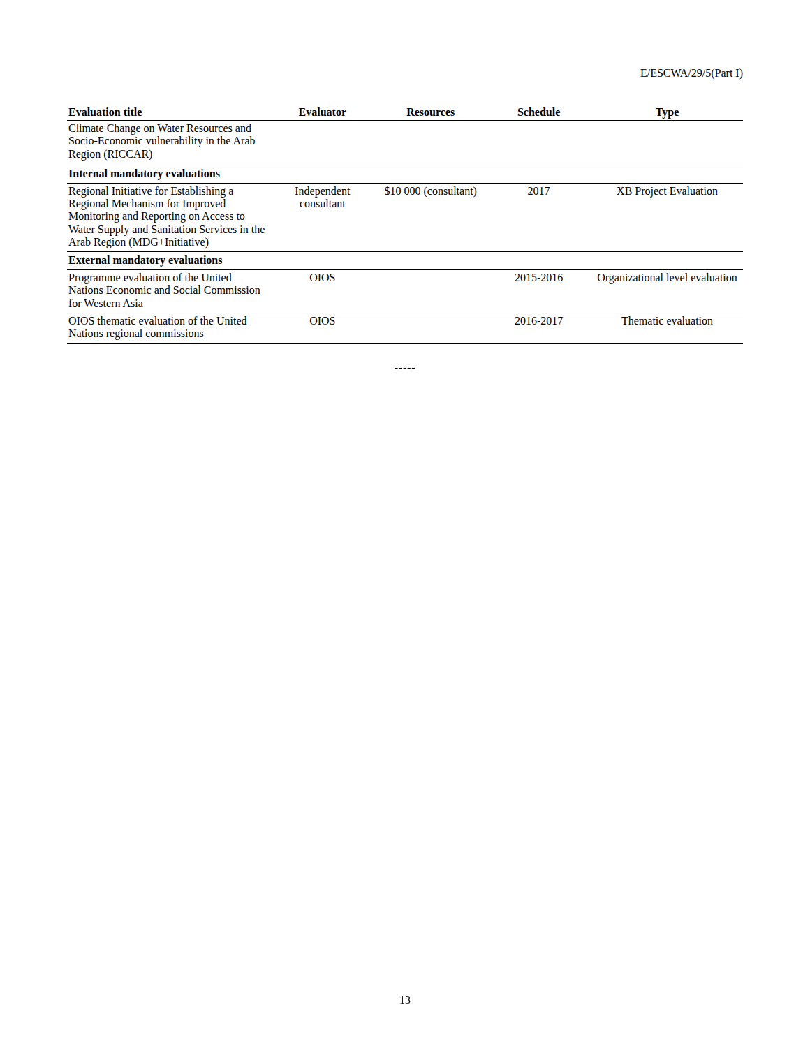E/ESCWA/29/5(Part I)
| Evaluation title | Evaluator | Resources | Schedule | Type |
| --- | --- | --- | --- | --- |
| Climate Change on Water Resources and Socio-Economic vulnerability in the Arab Region (RICCAR) | | | | |
| Internal mandatory evaluations |
| Regional Initiative for Establishing a Regional Mechanism for Improved Monitoring and Reporting on Access to Water Supply and Sanitation Services in the Arab Region (MDG+Initiative) | Independent consultant | $10 000 (consultant) | 2017 | XB Project Evaluation |
| External mandatory evaluations |
| Programme evaluation of the United Nations Economic and Social Commission for Western Asia | OIOS | | 2015-2016 | Organizational level evaluation |
| OIOS thematic evaluation of the United Nations regional commissions | OIOS | | 2016-2017 | Thematic evaluation |
-----
13